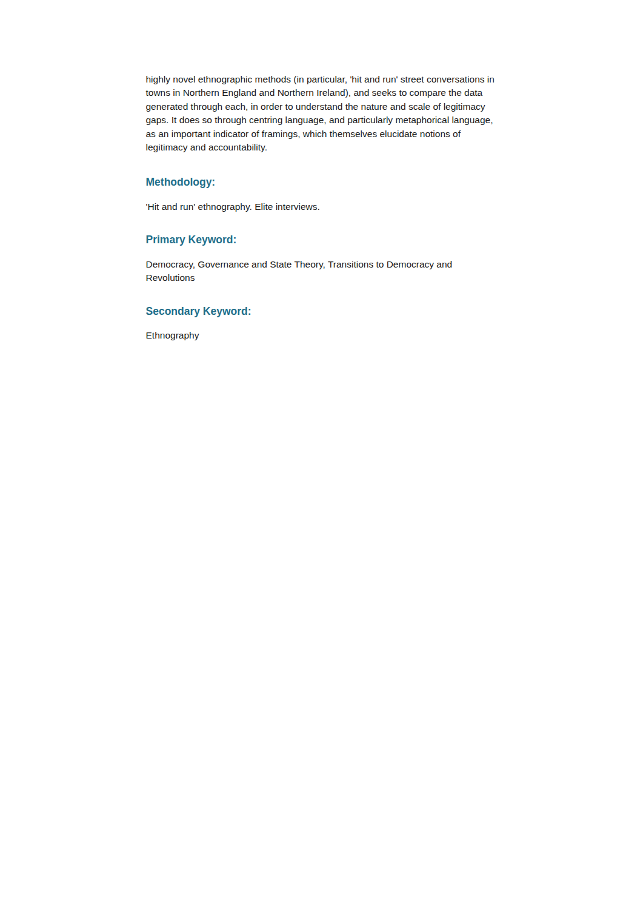highly novel ethnographic methods (in particular, 'hit and run' street conversations in towns in Northern England and Northern Ireland), and seeks to compare the data generated through each, in order to understand the nature and scale of legitimacy gaps. It does so through centring language, and particularly metaphorical language, as an important indicator of framings, which themselves elucidate notions of legitimacy and accountability.
Methodology:
'Hit and run' ethnography. Elite interviews.
Primary Keyword:
Democracy, Governance and State Theory, Transitions to Democracy and Revolutions
Secondary Keyword:
Ethnography